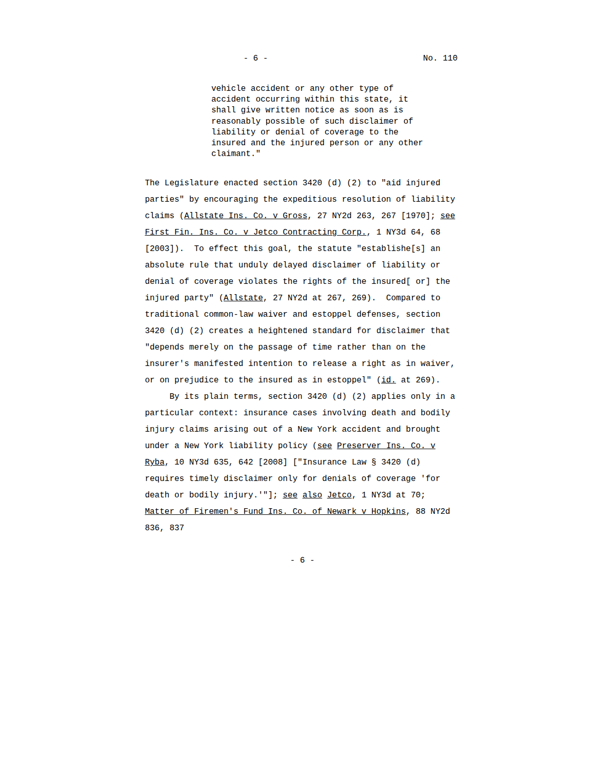- 6 - No. 110
vehicle accident or any other type of accident occurring within this state, it shall give written notice as soon as is reasonably possible of such disclaimer of liability or denial of coverage to the insured and the injured person or any other claimant."
The Legislature enacted section 3420 (d) (2) to "aid injured parties" by encouraging the expeditious resolution of liability claims (Allstate Ins. Co. v Gross, 27 NY2d 263, 267 [1970]; see First Fin. Ins. Co. v Jetco Contracting Corp., 1 NY3d 64, 68 [2003]). To effect this goal, the statute "establishe[s] an absolute rule that unduly delayed disclaimer of liability or denial of coverage violates the rights of the insured[ or] the injured party" (Allstate, 27 NY2d at 267, 269). Compared to traditional common-law waiver and estoppel defenses, section 3420 (d) (2) creates a heightened standard for disclaimer that "depends merely on the passage of time rather than on the insurer's manifested intention to release a right as in waiver, or on prejudice to the insured as in estoppel" (id. at 269).
By its plain terms, section 3420 (d) (2) applies only in a particular context: insurance cases involving death and bodily injury claims arising out of a New York accident and brought under a New York liability policy (see Preserver Ins. Co. v Ryba, 10 NY3d 635, 642 [2008] ["Insurance Law § 3420 (d) requires timely disclaimer only for denials of coverage 'for death or bodily injury.'"]; see also Jetco, 1 NY3d at 70; Matter of Firemen's Fund Ins. Co. of Newark v Hopkins, 88 NY2d 836, 837
- 6 -